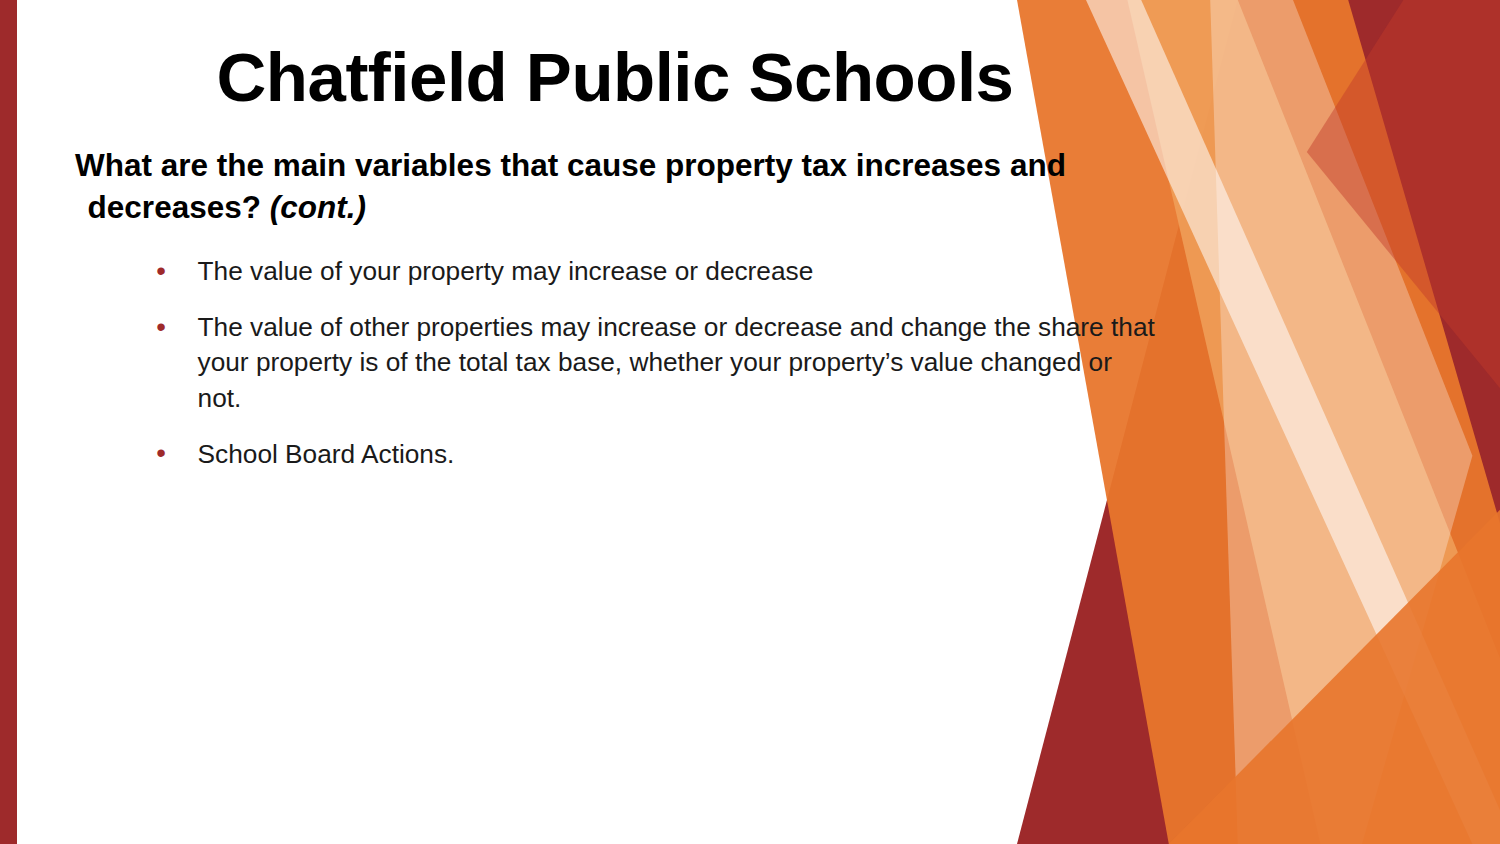Chatfield Public Schools
What are the main variables that cause property tax increases and decreases? (cont.)
The value of your property may increase or decrease
The value of other properties may increase or decrease and change the share that your property is of the total tax base, whether your property’s value changed or not.
School Board Actions.